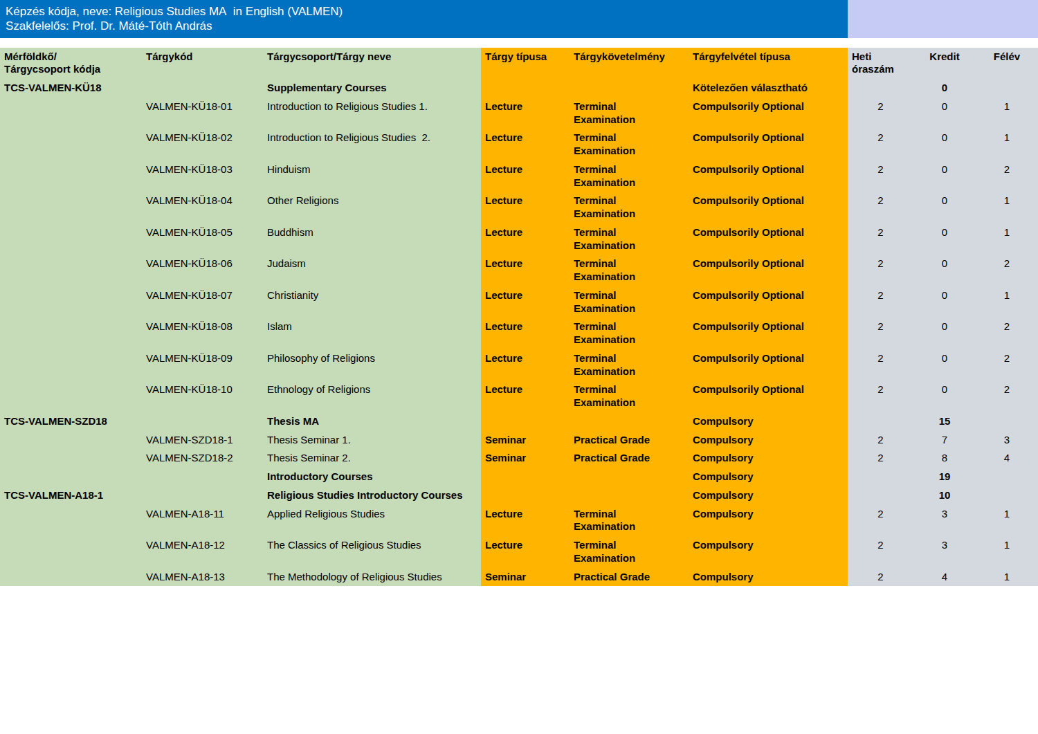| Képzés kódja, neve: Religious Studies MA in English (VALMEN) Szakfelelős: Prof. Dr. Máté-Tóth András | |
| Mérföldkő/ Tárgycsoport kódja | Tárgykód | Tárgycsoport/Tárgy neve | Tárgy típusa | Tárgykövetelmény | Tárgyfelvétel típusa | Heti óraszám | Kredit | Félév |
| TCS-VALMEN-KÜ18 | | Supplementary Courses | | | Kötelezően választható | | 0 | |
| | VALMEN-KÜ18-01 | Introduction to Religious Studies 1. | Lecture | Terminal Examination | Compulsorily Optional | 2 | 0 | 1 |
| | VALMEN-KÜ18-02 | Introduction to Religious Studies 2. | Lecture | Terminal Examination | Compulsorily Optional | 2 | 0 | 1 |
| | VALMEN-KÜ18-03 | Hinduism | Lecture | Terminal Examination | Compulsorily Optional | 2 | 0 | 2 |
| | VALMEN-KÜ18-04 | Other Religions | Lecture | Terminal Examination | Compulsorily Optional | 2 | 0 | 1 |
| | VALMEN-KÜ18-05 | Buddhism | Lecture | Terminal Examination | Compulsorily Optional | 2 | 0 | 1 |
| | VALMEN-KÜ18-06 | Judaism | Lecture | Terminal Examination | Compulsorily Optional | 2 | 0 | 2 |
| | VALMEN-KÜ18-07 | Christianity | Lecture | Terminal Examination | Compulsorily Optional | 2 | 0 | 1 |
| | VALMEN-KÜ18-08 | Islam | Lecture | Terminal Examination | Compulsorily Optional | 2 | 0 | 2 |
| | VALMEN-KÜ18-09 | Philosophy of Religions | Lecture | Terminal Examination | Compulsorily Optional | 2 | 0 | 2 |
| | VALMEN-KÜ18-10 | Ethnology of Religions | Lecture | Terminal Examination | Compulsorily Optional | 2 | 0 | 2 |
| TCS-VALMEN-SZD18 | | Thesis MA | | | Compulsory | | 15 | |
| | VALMEN-SZD18-1 | Thesis Seminar 1. | Seminar | Practical Grade | Compulsory | 2 | 7 | 3 |
| | VALMEN-SZD18-2 | Thesis Seminar 2. | Seminar | Practical Grade | Compulsory | 2 | 8 | 4 |
| | | Introductory Courses | | | Compulsory | | 19 | |
| TCS-VALMEN-A18-1 | | Religious Studies Introductory Courses | | | Compulsory | | 10 | |
| | VALMEN-A18-11 | Applied Religious Studies | Lecture | Terminal Examination | Compulsory | 2 | 3 | 1 |
| | VALMEN-A18-12 | The Classics of Religious Studies | Lecture | Terminal Examination | Compulsory | 2 | 3 | 1 |
| | VALMEN-A18-13 | The Methodology of Religious Studies | Seminar | Practical Grade | Compulsory | 2 | 4 | 1 |